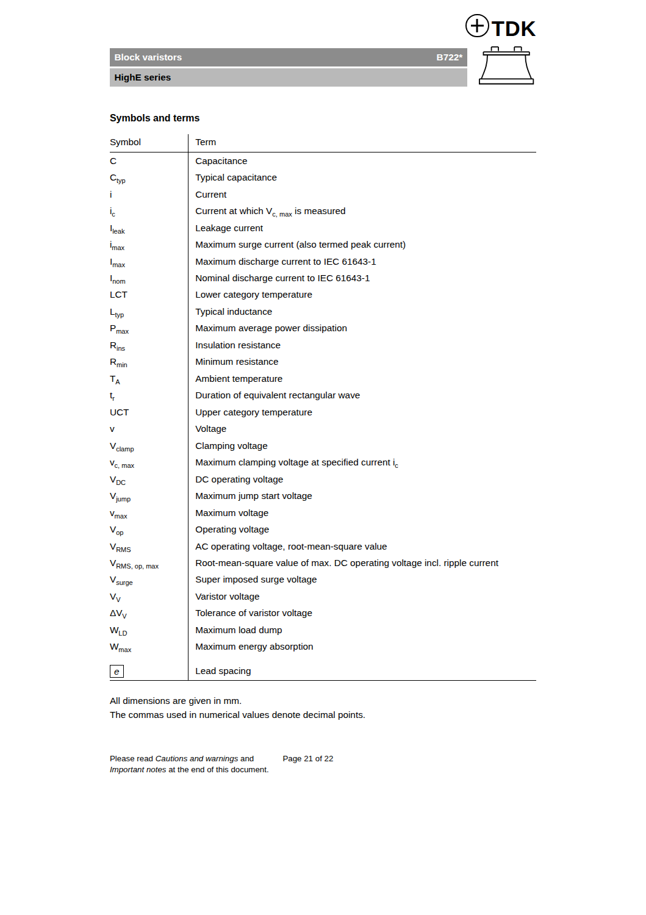TDK
Block varistors B722*
HighE series
Symbols and terms
| Symbol | Term |
| --- | --- |
| C | Capacitance |
| C typ | Typical capacitance |
| i | Current |
| i c | Current at which V c, max is measured |
| I leak | Leakage current |
| i max | Maximum surge current (also termed peak current) |
| I max | Maximum discharge current to IEC 61643-1 |
| I nom | Nominal discharge current to IEC 61643-1 |
| LCT | Lower category temperature |
| L typ | Typical inductance |
| P max | Maximum average power dissipation |
| R ins | Insulation resistance |
| R min | Minimum resistance |
| T A | Ambient temperature |
| t r | Duration of equivalent rectangular wave |
| UCT | Upper category temperature |
| v | Voltage |
| V clamp | Clamping voltage |
| v c, max | Maximum clamping voltage at specified current i c |
| V DC | DC operating voltage |
| V jump | Maximum jump start voltage |
| v max | Maximum voltage |
| V op | Operating voltage |
| V RMS | AC operating voltage, root-mean-square value |
| V RMS, op, max | Root-mean-square value of max. DC operating voltage incl. ripple current |
| V surge | Super imposed surge voltage |
| V V | Varistor voltage |
| ΔV V | Tolerance of varistor voltage |
| W LD | Maximum load dump |
| W max | Maximum energy absorption |
| e | Lead spacing |
All dimensions are given in mm.
The commas used in numerical values denote decimal points.
Please read Cautions and warnings and
Important notes at the end of this document.
Page 21 of 22